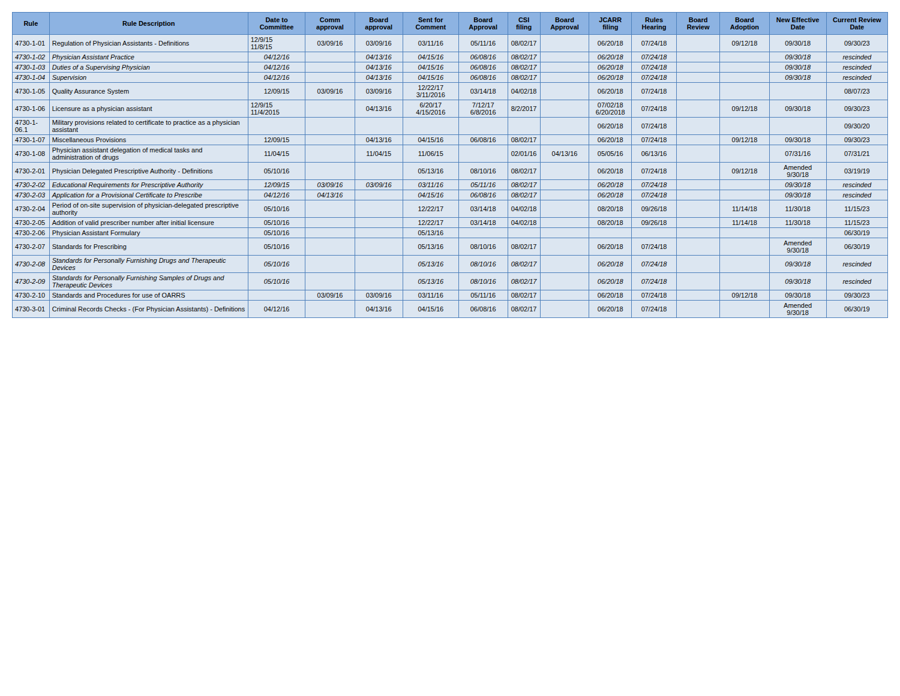| Rule | Rule Description | Date to Committee | Comm approval | Board approval | Sent for Comment | Board Approval | CSI filing | Board Approval | JCARR filing | Rules Hearing | Board Review | Board Adoption | New Effective Date | Current Review Date |
| --- | --- | --- | --- | --- | --- | --- | --- | --- | --- | --- | --- | --- | --- | --- |
| 4730-1-01 | Regulation of Physician Assistants - Definitions | 12/9/15 11/8/15 | 03/09/16 | 03/09/16 | 03/11/16 | 05/11/16 | 08/02/17 | | 06/20/18 | 07/24/18 | | 09/12/18 | 09/30/18 | 09/30/23 |
| 4730-1-02 | Physician Assistant Practice | 04/12/16 | | 04/13/16 | 04/15/16 | 06/08/16 | 08/02/17 | | 06/20/18 | 07/24/18 | | | 09/30/18 | rescinded |
| 4730-1-03 | Duties of a Supervising Physician | 04/12/16 | | 04/13/16 | 04/15/16 | 06/08/16 | 08/02/17 | | 06/20/18 | 07/24/18 | | | 09/30/18 | rescinded |
| 4730-1-04 | Supervision | 04/12/16 | | 04/13/16 | 04/15/16 | 06/08/16 | 08/02/17 | | 06/20/18 | 07/24/18 | | | 09/30/18 | rescinded |
| 4730-1-05 | Quality Assurance System | 12/09/15 | 03/09/16 | 03/09/16 | 12/22/17 3/11/2016 | 03/14/18 | 04/02/18 | | 06/20/18 | 07/24/18 | | | | 08/07/23 |
| 4730-1-06 | Licensure as a physician assistant | 12/9/15 11/4/2015 | | 04/13/16 | 6/20/17 4/15/2016 | 7/12/17 6/8/2016 | 8/2/2017 | | 07/02/18 6/20/2018 | 07/24/18 | | 09/12/18 | 09/30/18 | 09/30/23 |
| 4730-1-06.1 | Military provisions related to certificate to practice as a physician assistant | | | | | | | | 06/20/18 | 07/24/18 | | | | 09/30/20 |
| 4730-1-07 | Miscellaneous Provisions | 12/09/15 | | 04/13/16 | 04/15/16 | 06/08/16 | 08/02/17 | | 06/20/18 | 07/24/18 | | 09/12/18 | 09/30/18 | 09/30/23 |
| 4730-1-08 | Physician assistant delegation of medical tasks and administration of drugs | 11/04/15 | | 11/04/15 | 11/06/15 | | 02/01/16 | 04/13/16 | 05/05/16 | 06/13/16 | | | 07/31/16 | 07/31/21 |
| 4730-2-01 | Physician Delegated Prescriptive Authority - Definitions | 05/10/16 | | | 05/13/16 | 08/10/16 | 08/02/17 | | 06/20/18 | 07/24/18 | | 09/12/18 | Amended 9/30/18 | 03/19/19 |
| 4730-2-02 | Educational Requirements for Prescriptive Authority | 12/09/15 | 03/09/16 | 03/09/16 | 03/11/16 | 05/11/16 | 08/02/17 | | 06/20/18 | 07/24/18 | | | 09/30/18 | rescinded |
| 4730-2-03 | Application for a Provisional Certificate to Prescribe | 04/12/16 | 04/13/16 | | 04/15/16 | 06/08/16 | 08/02/17 | | 06/20/18 | 07/24/18 | | | 09/30/18 | rescinded |
| 4730-2-04 | Period of on-site supervision of physician-delegated prescriptive authority | 05/10/16 | | | 12/22/17 | 03/14/18 | 04/02/18 | | 08/20/18 | 09/26/18 | | 11/14/18 | 11/30/18 | 11/15/23 |
| 4730-2-05 | Addition of valid prescriber number after initial licensure | 05/10/16 | | | 12/22/17 | 03/14/18 | 04/02/18 | | 08/20/18 | 09/26/18 | | 11/14/18 | 11/30/18 | 11/15/23 |
| 4730-2-06 | Physician Assistant Formulary | 05/10/16 | | | 05/13/16 | | | | | | | | | 06/30/19 |
| 4730-2-07 | Standards for Prescribing | 05/10/16 | | | 05/13/16 | 08/10/16 | 08/02/17 | | 06/20/18 | 07/24/18 | | | Amended 9/30/18 | 06/30/19 |
| 4730-2-08 | Standards for Personally Furnishing Drugs and Therapeutic Devices | 05/10/16 | | | 05/13/16 | 08/10/16 | 08/02/17 | | 06/20/18 | 07/24/18 | | | 09/30/18 | rescinded |
| 4730-2-09 | Standards for Personally Furnishing Samples of Drugs and Therapeutic Devices | 05/10/16 | | | 05/13/16 | 08/10/16 | 08/02/17 | | 06/20/18 | 07/24/18 | | | 09/30/18 | rescinded |
| 4730-2-10 | Standards and Procedures for use of OARRS | | 03/09/16 | 03/09/16 | 03/11/16 | 05/11/16 | 08/02/17 | | 06/20/18 | 07/24/18 | | 09/12/18 | 09/30/18 | 09/30/23 |
| 4730-3-01 | Criminal Records Checks - (For Physician Assistants) - Definitions | 04/12/16 | | 04/13/16 | 04/15/16 | 06/08/16 | 08/02/17 | | 06/20/18 | 07/24/18 | | | Amended 9/30/18 | 06/30/19 |